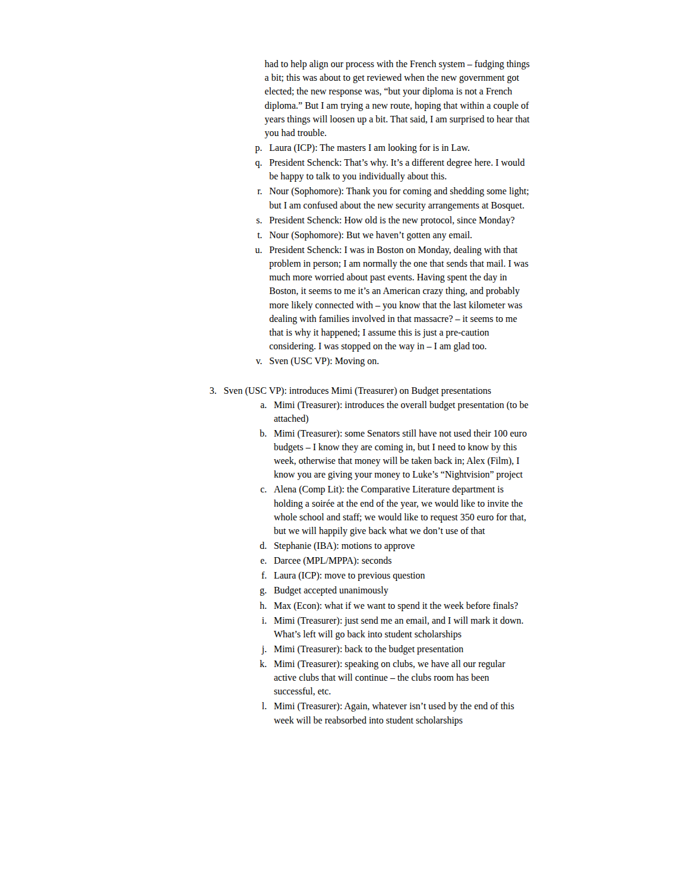had to help align our process with the French system – fudging things a bit; this was about to get reviewed when the new government got elected; the new response was, “but your diploma is not a French diploma.” But I am trying a new route, hoping that within a couple of years things will loosen up a bit. That said, I am surprised to hear that you had trouble.
Laura (ICP): The masters I am looking for is in Law.
President Schenck: That’s why. It’s a different degree here. I would be happy to talk to you individually about this.
Nour (Sophomore): Thank you for coming and shedding some light; but I am confused about the new security arrangements at Bosquet.
President Schenck: How old is the new protocol, since Monday?
Nour (Sophomore): But we haven’t gotten any email.
President Schenck: I was in Boston on Monday, dealing with that problem in person; I am normally the one that sends that mail. I was much more worried about past events. Having spent the day in Boston, it seems to me it’s an American crazy thing, and probably more likely connected with – you know that the last kilometer was dealing with families involved in that massacre? – it seems to me that is why it happened; I assume this is just a pre-caution considering. I was stopped on the way in – I am glad too.
Sven (USC VP): Moving on.
Sven (USC VP): introduces Mimi (Treasurer) on Budget presentations
Mimi (Treasurer): introduces the overall budget presentation (to be attached)
Mimi (Treasurer): some Senators still have not used their 100 euro budgets – I know they are coming in, but I need to know by this week, otherwise that money will be taken back in; Alex (Film), I know you are giving your money to Luke’s “Nightvision” project
Alena (Comp Lit): the Comparative Literature department is holding a soirée at the end of the year, we would like to invite the whole school and staff; we would like to request 350 euro for that, but we will happily give back what we don’t use of that
Stephanie (IBA): motions to approve
Darcee (MPL/MPPA): seconds
Laura (ICP): move to previous question
Budget accepted unanimously
Max (Econ): what if we want to spend it the week before finals?
Mimi (Treasurer): just send me an email, and I will mark it down. What’s left will go back into student scholarships
Mimi (Treasurer): back to the budget presentation
Mimi (Treasurer): speaking on clubs, we have all our regular active clubs that will continue – the clubs room has been successful, etc.
Mimi (Treasurer): Again, whatever isn’t used by the end of this week will be reabsorbed into student scholarships